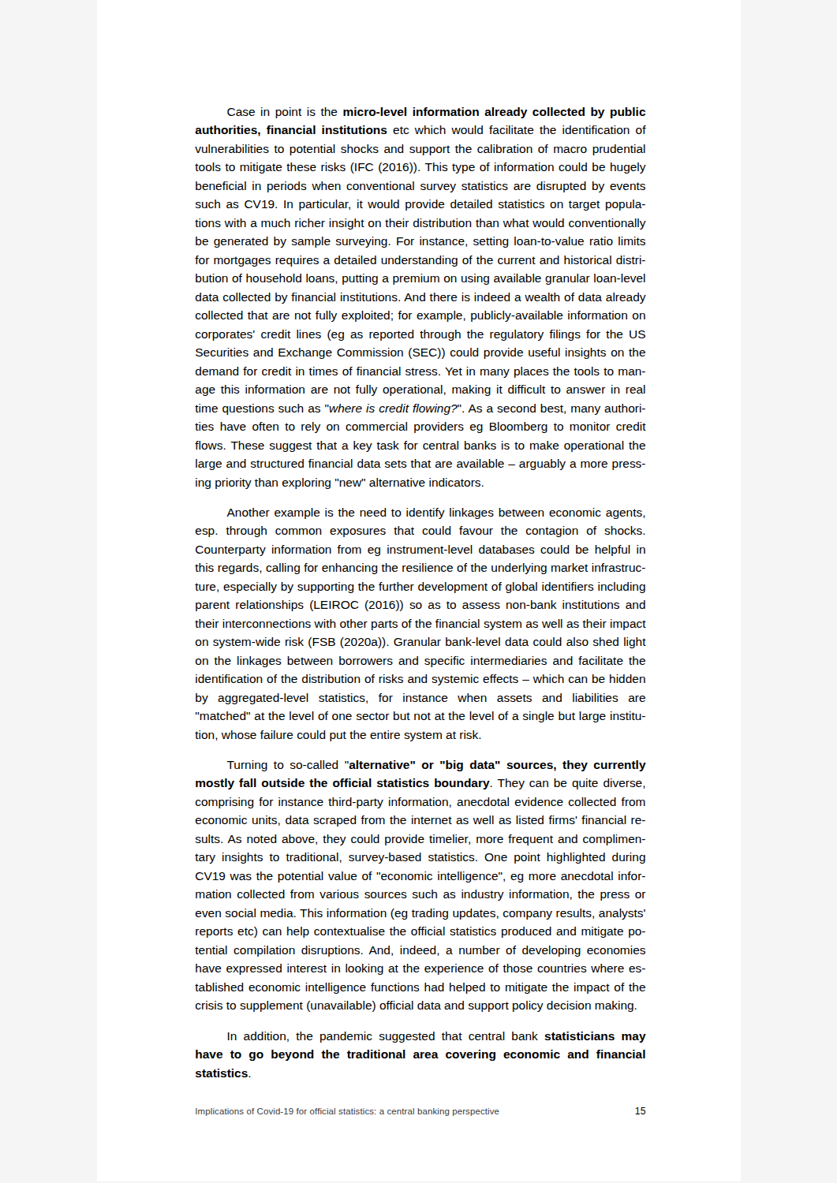Case in point is the micro-level information already collected by public authorities, financial institutions etc which would facilitate the identification of vulnerabilities to potential shocks and support the calibration of macro prudential tools to mitigate these risks (IFC (2016)). This type of information could be hugely beneficial in periods when conventional survey statistics are disrupted by events such as CV19. In particular, it would provide detailed statistics on target populations with a much richer insight on their distribution than what would conventionally be generated by sample surveying. For instance, setting loan-to-value ratio limits for mortgages requires a detailed understanding of the current and historical distribution of household loans, putting a premium on using available granular loan-level data collected by financial institutions. And there is indeed a wealth of data already collected that are not fully exploited; for example, publicly-available information on corporates' credit lines (eg as reported through the regulatory filings for the US Securities and Exchange Commission (SEC)) could provide useful insights on the demand for credit in times of financial stress. Yet in many places the tools to manage this information are not fully operational, making it difficult to answer in real time questions such as "where is credit flowing?". As a second best, many authorities have often to rely on commercial providers eg Bloomberg to monitor credit flows. These suggest that a key task for central banks is to make operational the large and structured financial data sets that are available – arguably a more pressing priority than exploring "new" alternative indicators.
Another example is the need to identify linkages between economic agents, esp. through common exposures that could favour the contagion of shocks. Counterparty information from eg instrument-level databases could be helpful in this regards, calling for enhancing the resilience of the underlying market infrastructure, especially by supporting the further development of global identifiers including parent relationships (LEIROC (2016)) so as to assess non-bank institutions and their interconnections with other parts of the financial system as well as their impact on system-wide risk (FSB (2020a)). Granular bank-level data could also shed light on the linkages between borrowers and specific intermediaries and facilitate the identification of the distribution of risks and systemic effects – which can be hidden by aggregated-level statistics, for instance when assets and liabilities are "matched" at the level of one sector but not at the level of a single but large institution, whose failure could put the entire system at risk.
Turning to so-called "alternative" or "big data" sources, they currently mostly fall outside the official statistics boundary. They can be quite diverse, comprising for instance third-party information, anecdotal evidence collected from economic units, data scraped from the internet as well as listed firms' financial results. As noted above, they could provide timelier, more frequent and complimentary insights to traditional, survey-based statistics. One point highlighted during CV19 was the potential value of "economic intelligence", eg more anecdotal information collected from various sources such as industry information, the press or even social media. This information (eg trading updates, company results, analysts' reports etc) can help contextualise the official statistics produced and mitigate potential compilation disruptions. And, indeed, a number of developing economies have expressed interest in looking at the experience of those countries where established economic intelligence functions had helped to mitigate the impact of the crisis to supplement (unavailable) official data and support policy decision making.
In addition, the pandemic suggested that central bank statisticians may have to go beyond the traditional area covering economic and financial statistics.
Implications of Covid-19 for official statistics: a central banking perspective 15